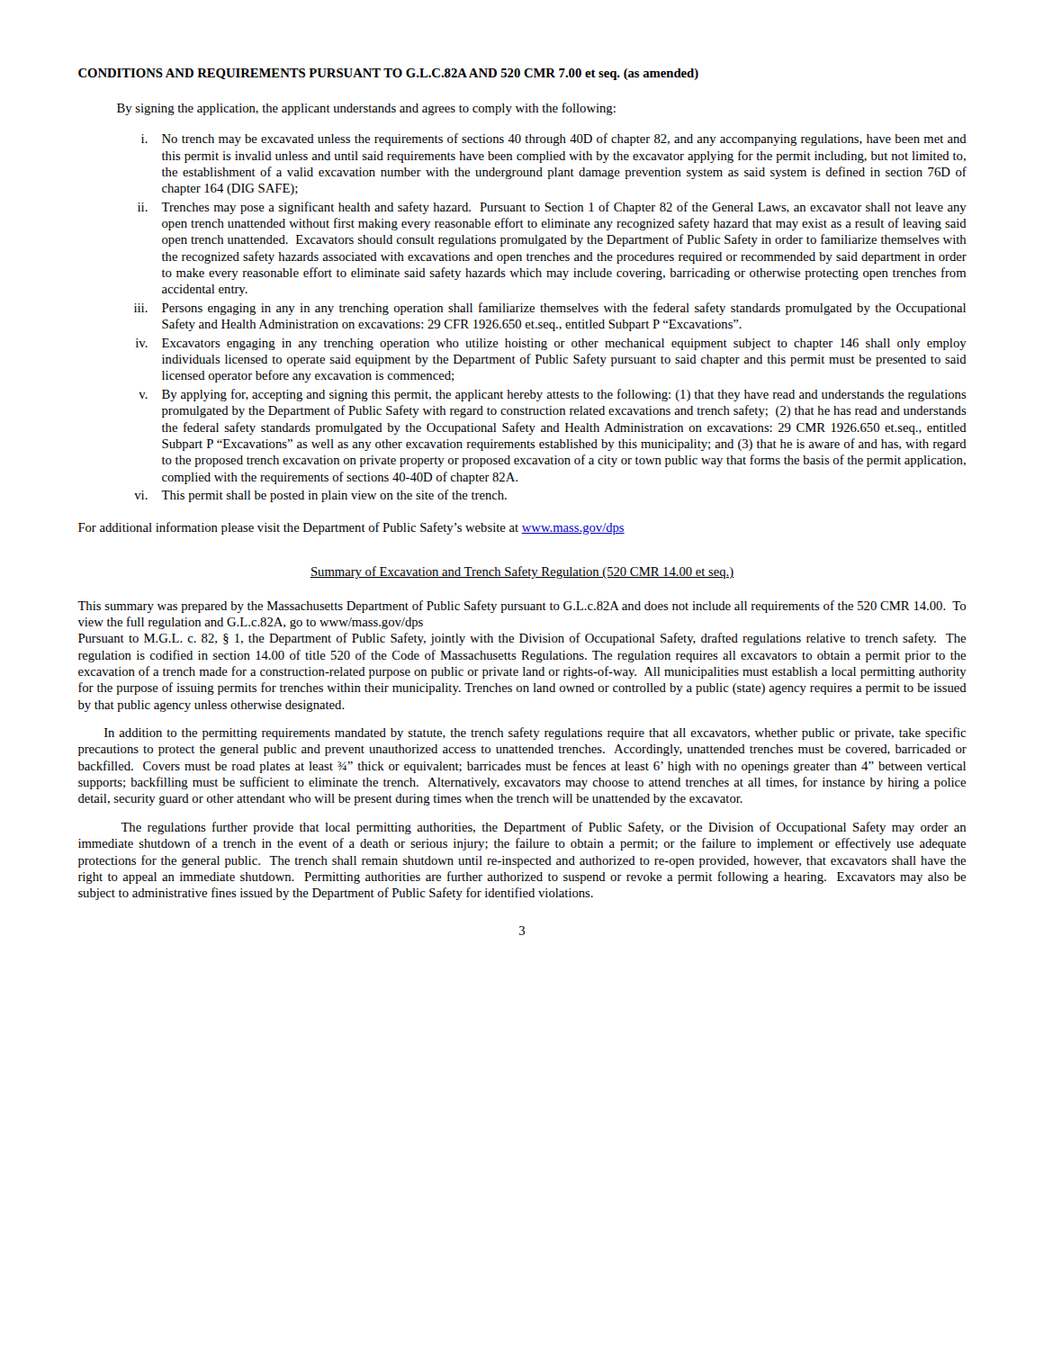CONDITIONS AND REQUIREMENTS PURSUANT TO G.L.C.82A AND 520 CMR 7.00 et seq. (as amended)
By signing the application, the applicant understands and agrees to comply with the following:
No trench may be excavated unless the requirements of sections 40 through 40D of chapter 82, and any accompanying regulations, have been met and this permit is invalid unless and until said requirements have been complied with by the excavator applying for the permit including, but not limited to, the establishment of a valid excavation number with the underground plant damage prevention system as said system is defined in section 76D of chapter 164 (DIG SAFE);
Trenches may pose a significant health and safety hazard. Pursuant to Section 1 of Chapter 82 of the General Laws, an excavator shall not leave any open trench unattended without first making every reasonable effort to eliminate any recognized safety hazard that may exist as a result of leaving said open trench unattended. Excavators should consult regulations promulgated by the Department of Public Safety in order to familiarize themselves with the recognized safety hazards associated with excavations and open trenches and the procedures required or recommended by said department in order to make every reasonable effort to eliminate said safety hazards which may include covering, barricading or otherwise protecting open trenches from accidental entry.
Persons engaging in any in any trenching operation shall familiarize themselves with the federal safety standards promulgated by the Occupational Safety and Health Administration on excavations: 29 CFR 1926.650 et.seq., entitled Subpart P “Excavations”.
Excavators engaging in any trenching operation who utilize hoisting or other mechanical equipment subject to chapter 146 shall only employ individuals licensed to operate said equipment by the Department of Public Safety pursuant to said chapter and this permit must be presented to said licensed operator before any excavation is commenced;
By applying for, accepting and signing this permit, the applicant hereby attests to the following: (1) that they have read and understands the regulations promulgated by the Department of Public Safety with regard to construction related excavations and trench safety; (2) that he has read and understands the federal safety standards promulgated by the Occupational Safety and Health Administration on excavations: 29 CMR 1926.650 et.seq., entitled Subpart P “Excavations” as well as any other excavation requirements established by this municipality; and (3) that he is aware of and has, with regard to the proposed trench excavation on private property or proposed excavation of a city or town public way that forms the basis of the permit application, complied with the requirements of sections 40-40D of chapter 82A.
This permit shall be posted in plain view on the site of the trench.
For additional information please visit the Department of Public Safety’s website at www.mass.gov/dps
Summary of Excavation and Trench Safety Regulation (520 CMR 14.00 et seq.)
This summary was prepared by the Massachusetts Department of Public Safety pursuant to G.L.c.82A and does not include all requirements of the 520 CMR 14.00. To view the full regulation and G.L.c.82A, go to www/mass.gov/dps
Pursuant to M.G.L. c. 82, § 1, the Department of Public Safety, jointly with the Division of Occupational Safety, drafted regulations relative to trench safety. The regulation is codified in section 14.00 of title 520 of the Code of Massachusetts Regulations. The regulation requires all excavators to obtain a permit prior to the excavation of a trench made for a construction-related purpose on public or private land or rights-of-way. All municipalities must establish a local permitting authority for the purpose of issuing permits for trenches within their municipality. Trenches on land owned or controlled by a public (state) agency requires a permit to be issued by that public agency unless otherwise designated.
In addition to the permitting requirements mandated by statute, the trench safety regulations require that all excavators, whether public or private, take specific precautions to protect the general public and prevent unauthorized access to unattended trenches. Accordingly, unattended trenches must be covered, barricaded or backfilled. Covers must be road plates at least ¾” thick or equivalent; barricades must be fences at least 6’ high with no openings greater than 4” between vertical supports; backfilling must be sufficient to eliminate the trench. Alternatively, excavators may choose to attend trenches at all times, for instance by hiring a police detail, security guard or other attendant who will be present during times when the trench will be unattended by the excavator.
The regulations further provide that local permitting authorities, the Department of Public Safety, or the Division of Occupational Safety may order an immediate shutdown of a trench in the event of a death or serious injury; the failure to obtain a permit; or the failure to implement or effectively use adequate protections for the general public. The trench shall remain shutdown until re-inspected and authorized to re-open provided, however, that excavators shall have the right to appeal an immediate shutdown. Permitting authorities are further authorized to suspend or revoke a permit following a hearing. Excavators may also be subject to administrative fines issued by the Department of Public Safety for identified violations.
3